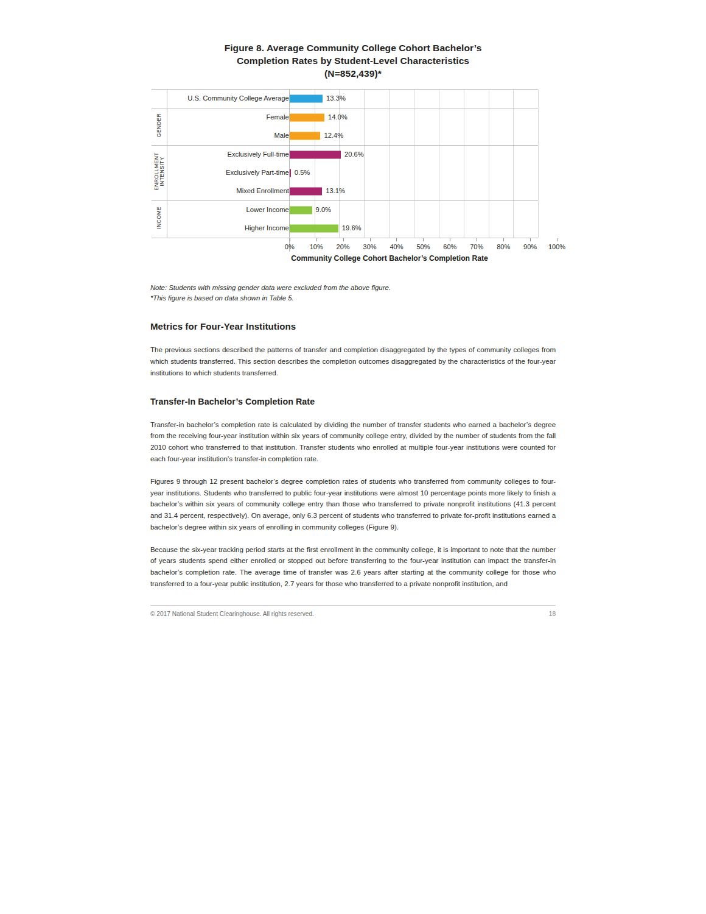Figure 8. Average Community College Cohort Bachelor’s
Completion Rates by Student-Level Characteristics
(N=852,439)*
| | U.S. Community College Average | 13.3% |
| GENDER | Female | 14.0% |
| Male | 12.4% |
| ENROLLMENT INTENSITY | Exclusively Full-time | 20.6% |
| Exclusively Part-time | 0.5% |
| Mixed Enrollment | 13.1% |
| INCOME | Lower Income | 9.0% |
| Higher Income | 19.6% |
| | | 0% 10% 20% 30% 40% 50% 60% 70% 80% 90% 100% |
Community College Cohort Bachelor’s Completion Rate
Note: Students with missing gender data were excluded from the above figure.
*This figure is based on data shown in Table 5.
Metrics for Four-Year Institutions
The previous sections described the patterns of transfer and completion disaggregated by the types of community colleges from which students transferred. This section describes the completion outcomes disaggregated by the characteristics of the four-year institutions to which students transferred.
Transfer-In Bachelor’s Completion Rate
Transfer-in bachelor’s completion rate is calculated by dividing the number of transfer students who earned a bachelor’s degree from the receiving four-year institution within six years of community college entry, divided by the number of students from the fall 2010 cohort who transferred to that institution. Transfer students who enrolled at multiple four-year institutions were counted for each four-year institution’s transfer-in completion rate.
Figures 9 through 12 present bachelor’s degree completion rates of students who transferred from community colleges to four-year institutions. Students who transferred to public four-year institutions were almost 10 percentage points more likely to finish a bachelor’s within six years of community college entry than those who transferred to private nonprofit institutions (41.3 percent and 31.4 percent, respectively). On average, only 6.3 percent of students who transferred to private for-profit institutions earned a bachelor’s degree within six years of enrolling in community colleges (Figure 9).
Because the six-year tracking period starts at the first enrollment in the community college, it is important to note that the number of years students spend either enrolled or stopped out before transferring to the four-year institution can impact the transfer-in bachelor’s completion rate. The average time of transfer was 2.6 years after starting at the community college for those who transferred to a four-year public institution, 2.7 years for those who transferred to a private nonprofit institution, and
© 2017 National Student Clearinghouse. All rights reserved.
18